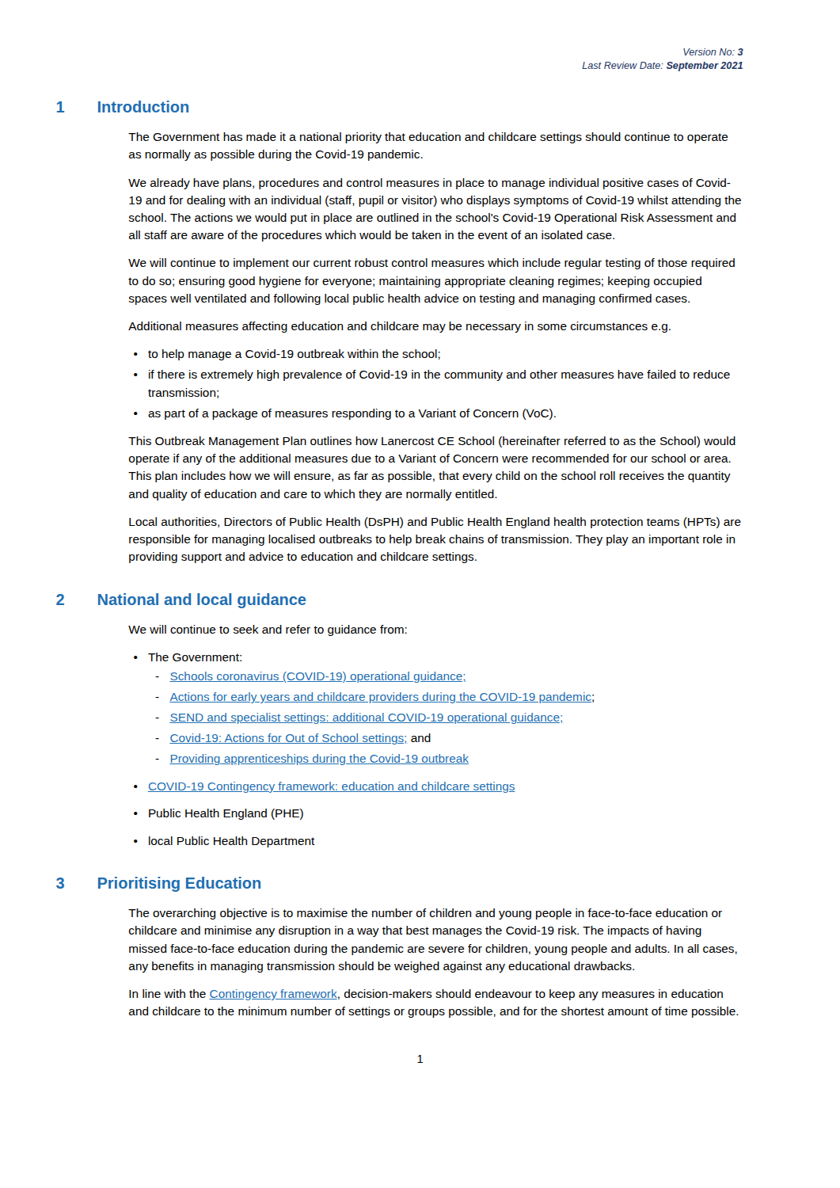Version No: 3
Last Review Date: September 2021
1 Introduction
The Government has made it a national priority that education and childcare settings should continue to operate as normally as possible during the Covid-19 pandemic.
We already have plans, procedures and control measures in place to manage individual positive cases of Covid-19 and for dealing with an individual (staff, pupil or visitor) who displays symptoms of Covid-19 whilst attending the school. The actions we would put in place are outlined in the school's Covid-19 Operational Risk Assessment and all staff are aware of the procedures which would be taken in the event of an isolated case.
We will continue to implement our current robust control measures which include regular testing of those required to do so; ensuring good hygiene for everyone; maintaining appropriate cleaning regimes; keeping occupied spaces well ventilated and following local public health advice on testing and managing confirmed cases.
Additional measures affecting education and childcare may be necessary in some circumstances e.g.
to help manage a Covid-19 outbreak within the school;
if there is extremely high prevalence of Covid-19 in the community and other measures have failed to reduce transmission;
as part of a package of measures responding to a Variant of Concern (VoC).
This Outbreak Management Plan outlines how Lanercost CE School (hereinafter referred to as the School) would operate if any of the additional measures due to a Variant of Concern were recommended for our school or area. This plan includes how we will ensure, as far as possible, that every child on the school roll receives the quantity and quality of education and care to which they are normally entitled.
Local authorities, Directors of Public Health (DsPH) and Public Health England health protection teams (HPTs) are responsible for managing localised outbreaks to help break chains of transmission. They play an important role in providing support and advice to education and childcare settings.
2 National and local guidance
We will continue to seek and refer to guidance from:
The Government:
Schools coronavirus (COVID-19) operational guidance;
Actions for early years and childcare providers during the COVID-19 pandemic;
SEND and specialist settings: additional COVID-19 operational guidance;
Covid-19: Actions for Out of School settings; and
Providing apprenticeships during the Covid-19 outbreak
COVID-19 Contingency framework: education and childcare settings
Public Health England (PHE)
local Public Health Department
3 Prioritising Education
The overarching objective is to maximise the number of children and young people in face-to-face education or childcare and minimise any disruption in a way that best manages the Covid-19 risk. The impacts of having missed face-to-face education during the pandemic are severe for children, young people and adults. In all cases, any benefits in managing transmission should be weighed against any educational drawbacks.
In line with the Contingency framework, decision-makers should endeavour to keep any measures in education and childcare to the minimum number of settings or groups possible, and for the shortest amount of time possible.
1